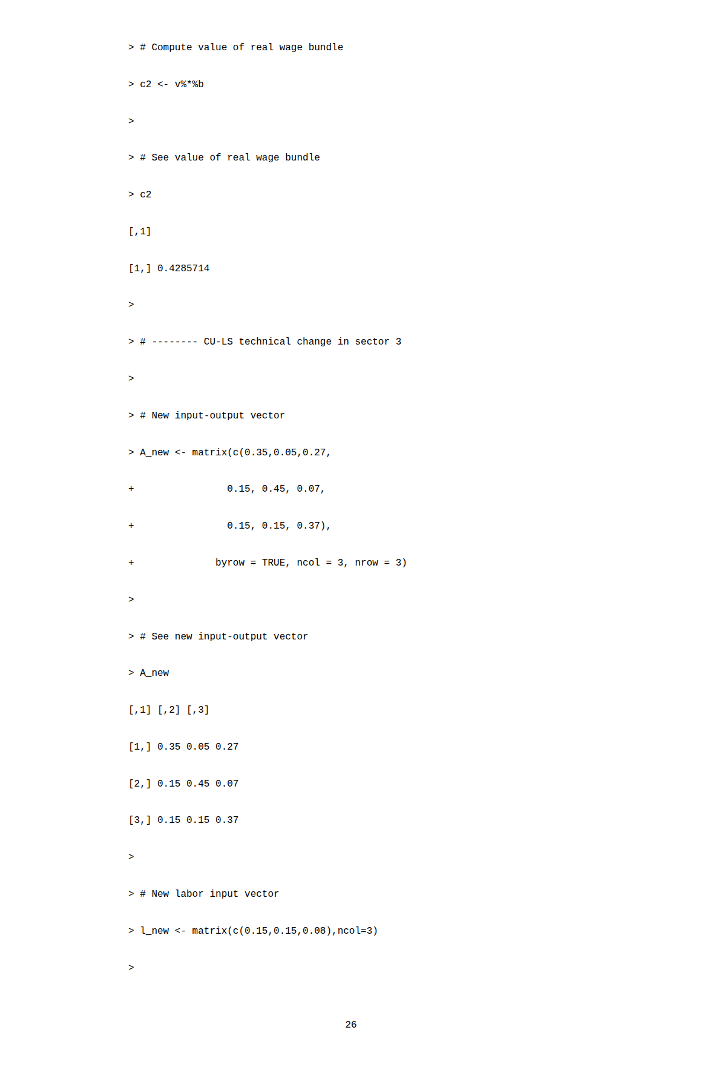> # Compute value of real wage bundle

> c2 <- v%*%b

>

> # See value of real wage bundle

> c2

[,1]

[1,] 0.4285714

>

> # -------- CU-LS technical change in sector 3

>

> # New input-output vector

> A_new <- matrix(c(0.35,0.05,0.27,

+                0.15, 0.45, 0.07,

+                0.15, 0.15, 0.37),

+              byrow = TRUE, ncol = 3, nrow = 3)

>

> # See new input-output vector

> A_new

[,1] [,2] [,3]

[1,] 0.35 0.05 0.27

[2,] 0.15 0.45 0.07

[3,] 0.15 0.15 0.37

>

> # New labor input vector

> l_new <- matrix(c(0.15,0.15,0.08),ncol=3)

>
26